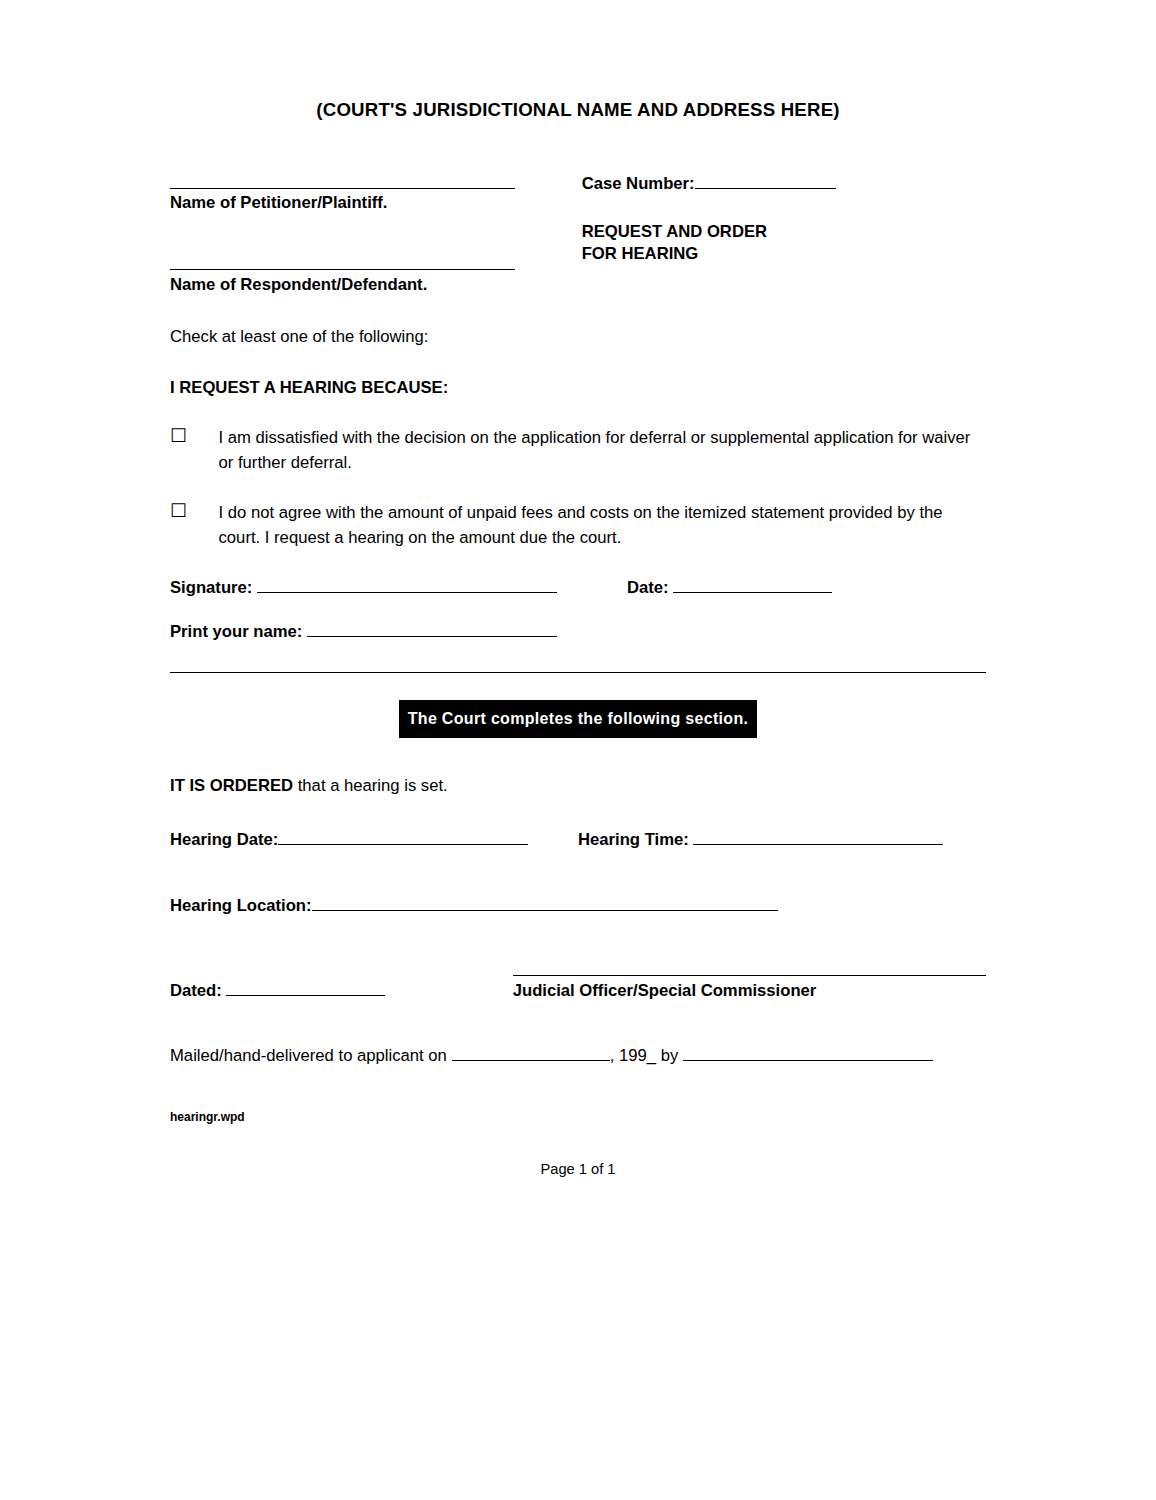(COURT'S JURISDICTIONAL NAME AND ADDRESS HERE)
| Name of Petitioner/Plaintiff. Name of Respondent/Defendant. | Case Number: REQUEST AND ORDER FOR HEARING |
Check at least one of the following:
I REQUEST A HEARING BECAUSE:
☐
I am dissatisfied with the decision on the application for deferral or supplemental application for waiver or further deferral.
☐
I do not agree with the amount of unpaid fees and costs on the itemized statement provided by the court. I request a hearing on the amount due the court.
| Signature: | Date: |
| Print your name: | |
The Court completes the following section.
IT IS ORDERED that a hearing is set.
| Hearing Date: | Hearing Time: |
Hearing Location:
| Dated: | Judicial Officer/Special Commissioner |
Mailed/hand-delivered to applicant on , 199_ by
hearingr.wpd
Page 1 of 1